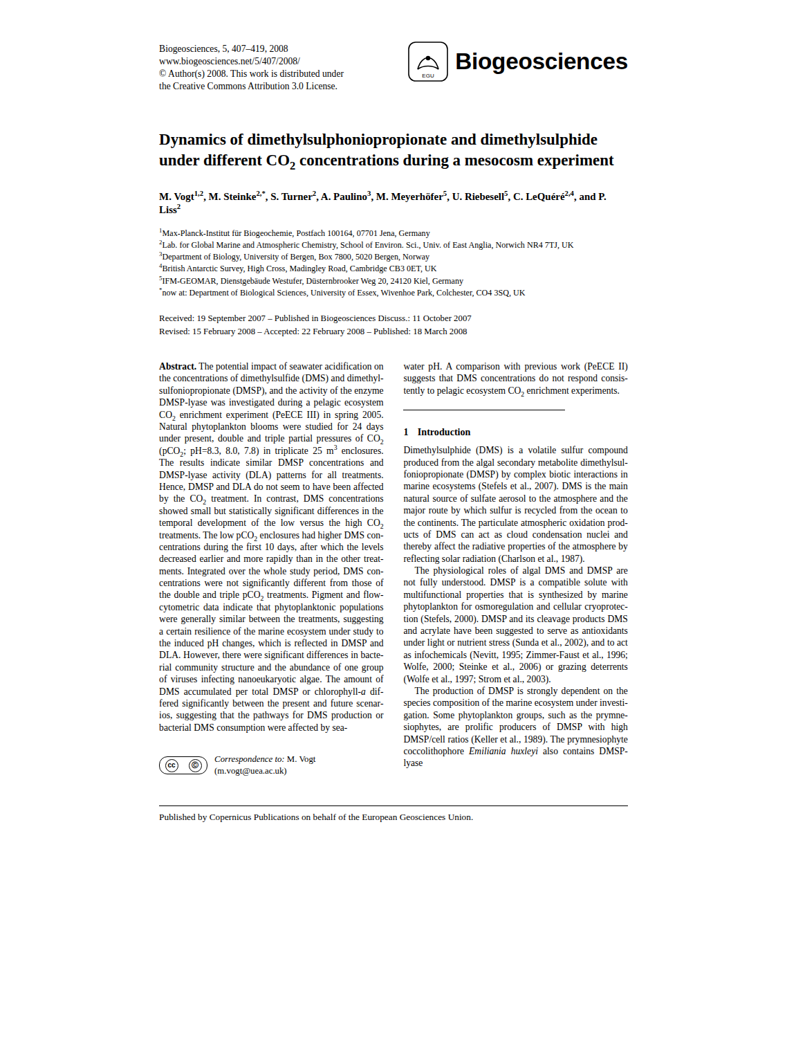Biogeosciences, 5, 407–419, 2008
www.biogeosciences.net/5/407/2008/
© Author(s) 2008. This work is distributed under
the Creative Commons Attribution 3.0 License.
EGU
Biogeosciences
Dynamics of dimethylsulphoniopropionate and dimethylsulphide under different CO2 concentrations during a mesocosm experiment
M. Vogt1,2, M. Steinke2,*, S. Turner2, A. Paulino3, M. Meyerhöfer5, U. Riebesell5, C. LeQuéré2,4, and P. Liss2
1Max-Planck-Institut für Biogeochemie, Postfach 100164, 07701 Jena, Germany
2Lab. for Global Marine and Atmospheric Chemistry, School of Environ. Sci., Univ. of East Anglia, Norwich NR4 7TJ, UK
3Department of Biology, University of Bergen, Box 7800, 5020 Bergen, Norway
4British Antarctic Survey, High Cross, Madingley Road, Cambridge CB3 0ET, UK
5IFM-GEOMAR, Dienstgebäude Westufer, Düsternbrooker Weg 20, 24120 Kiel, Germany
*now at: Department of Biological Sciences, University of Essex, Wivenhoe Park, Colchester, CO4 3SQ, UK
Received: 19 September 2007 – Published in Biogeosciences Discuss.: 11 October 2007
Revised: 15 February 2008 – Accepted: 22 February 2008 – Published: 18 March 2008
Abstract. The potential impact of seawater acidification on the concentrations of dimethylsulfide (DMS) and dimethylsulfoniopropionate (DMSP), and the activity of the enzyme DMSP-lyase was investigated during a pelagic ecosystem CO2 enrichment experiment (PeECE III) in spring 2005. Natural phytoplankton blooms were studied for 24 days under present, double and triple partial pressures of CO2 (pCO2; pH=8.3, 8.0, 7.8) in triplicate 25 m3 enclosures. The results indicate similar DMSP concentrations and DMSP-lyase activity (DLA) patterns for all treatments. Hence, DMSP and DLA do not seem to have been affected by the CO2 treatment. In contrast, DMS concentrations showed small but statistically significant differences in the temporal development of the low versus the high CO2 treatments. The low pCO2 enclosures had higher DMS concentrations during the first 10 days, after which the levels decreased earlier and more rapidly than in the other treatments. Integrated over the whole study period, DMS concentrations were not significantly different from those of the double and triple pCO2 treatments. Pigment and flow-cytometric data indicate that phytoplanktonic populations were generally similar between the treatments, suggesting a certain resilience of the marine ecosystem under study to the induced pH changes, which is reflected in DMSP and DLA. However, there were significant differences in bacterial community structure and the abundance of one group of viruses infecting nanoeukaryotic algae. The amount of DMS accumulated per total DMSP or chlorophyll-a differed significantly between the present and future scenarios, suggesting that the pathways for DMS production or bacterial DMS consumption were affected by sea-
cc
Ⓒ
Correspondence to: M. Vogt
(m.vogt@uea.ac.uk)
water pH. A comparison with previous work (PeECE II) suggests that DMS concentrations do not respond consistently to pelagic ecosystem CO2 enrichment experiments.
1 Introduction
Dimethylsulphide (DMS) is a volatile sulfur compound produced from the algal secondary metabolite dimethylsulfoniopropionate (DMSP) by complex biotic interactions in marine ecosystems (Stefels et al., 2007). DMS is the main natural source of sulfate aerosol to the atmosphere and the major route by which sulfur is recycled from the ocean to the continents. The particulate atmospheric oxidation products of DMS can act as cloud condensation nuclei and thereby affect the radiative properties of the atmosphere by reflecting solar radiation (Charlson et al., 1987).
The physiological roles of algal DMS and DMSP are not fully understood. DMSP is a compatible solute with multifunctional properties that is synthesized by marine phytoplankton for osmoregulation and cellular cryoprotection (Stefels, 2000). DMSP and its cleavage products DMS and acrylate have been suggested to serve as antioxidants under light or nutrient stress (Sunda et al., 2002), and to act as infochemicals (Nevitt, 1995; Zimmer-Faust et al., 1996; Wolfe, 2000; Steinke et al., 2006) or grazing deterrents (Wolfe et al., 1997; Strom et al., 2003).
The production of DMSP is strongly dependent on the species composition of the marine ecosystem under investigation. Some phytoplankton groups, such as the prymnesiophytes, are prolific producers of DMSP with high DMSP/cell ratios (Keller et al., 1989). The prymnesiophyte coccolithophore Emiliania huxleyi also contains DMSP-lyase
Published by Copernicus Publications on behalf of the European Geosciences Union.